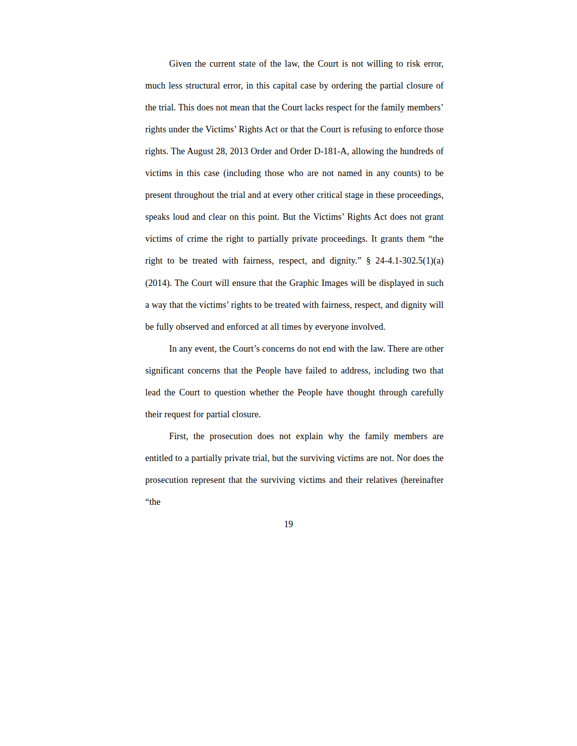Given the current state of the law, the Court is not willing to risk error, much less structural error, in this capital case by ordering the partial closure of the trial. This does not mean that the Court lacks respect for the family members’ rights under the Victims’ Rights Act or that the Court is refusing to enforce those rights. The August 28, 2013 Order and Order D-181-A, allowing the hundreds of victims in this case (including those who are not named in any counts) to be present throughout the trial and at every other critical stage in these proceedings, speaks loud and clear on this point. But the Victims’ Rights Act does not grant victims of crime the right to partially private proceedings. It grants them “the right to be treated with fairness, respect, and dignity.” § 24-4.1-302.5(1)(a) (2014). The Court will ensure that the Graphic Images will be displayed in such a way that the victims’ rights to be treated with fairness, respect, and dignity will be fully observed and enforced at all times by everyone involved.
In any event, the Court’s concerns do not end with the law. There are other significant concerns that the People have failed to address, including two that lead the Court to question whether the People have thought through carefully their request for partial closure.
First, the prosecution does not explain why the family members are entitled to a partially private trial, but the surviving victims are not. Nor does the prosecution represent that the surviving victims and their relatives (hereinafter “the
19